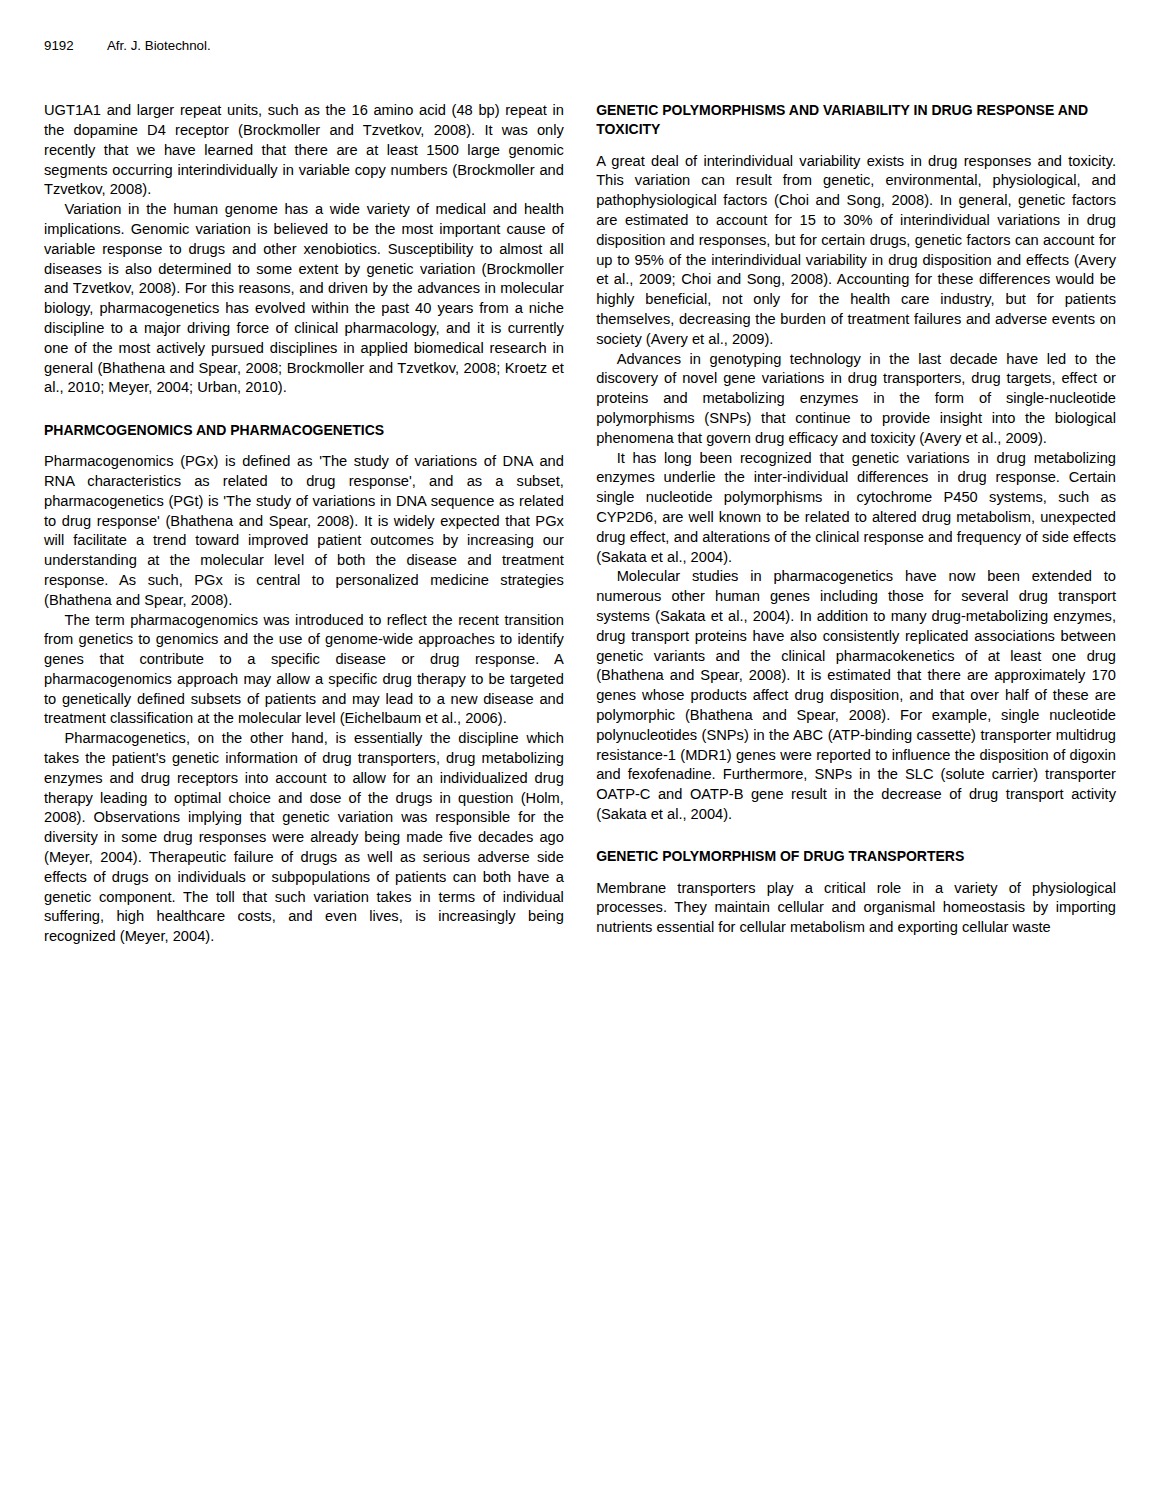9192 Afr. J. Biotechnol.
UGT1A1 and larger repeat units, such as the 16 amino acid (48 bp) repeat in the dopamine D4 receptor (Brockmoller and Tzvetkov, 2008). It was only recently that we have learned that there are at least 1500 large genomic segments occurring interindividually in variable copy numbers (Brockmoller and Tzvetkov, 2008).
Variation in the human genome has a wide variety of medical and health implications. Genomic variation is believed to be the most important cause of variable response to drugs and other xenobiotics. Susceptibility to almost all diseases is also determined to some extent by genetic variation (Brockmoller and Tzvetkov, 2008). For this reasons, and driven by the advances in molecular biology, pharmacogenetics has evolved within the past 40 years from a niche discipline to a major driving force of clinical pharmacology, and it is currently one of the most actively pursued disciplines in applied biomedical research in general (Bhathena and Spear, 2008; Brockmoller and Tzvetkov, 2008; Kroetz et al., 2010; Meyer, 2004; Urban, 2010).
PHARMCOGENOMICS AND PHARMACOGENETICS
Pharmacogenomics (PGx) is defined as 'The study of variations of DNA and RNA characteristics as related to drug response', and as a subset, pharmacogenetics (PGt) is 'The study of variations in DNA sequence as related to drug response' (Bhathena and Spear, 2008). It is widely expected that PGx will facilitate a trend toward improved patient outcomes by increasing our understanding at the molecular level of both the disease and treatment response. As such, PGx is central to personalized medicine strategies (Bhathena and Spear, 2008).
The term pharmacogenomics was introduced to reflect the recent transition from genetics to genomics and the use of genome-wide approaches to identify genes that contribute to a specific disease or drug response. A pharmacogenomics approach may allow a specific drug therapy to be targeted to genetically defined subsets of patients and may lead to a new disease and treatment classification at the molecular level (Eichelbaum et al., 2006).
Pharmacogenetics, on the other hand, is essentially the discipline which takes the patient's genetic information of drug transporters, drug metabolizing enzymes and drug receptors into account to allow for an individualized drug therapy leading to optimal choice and dose of the drugs in question (Holm, 2008). Observations implying that genetic variation was responsible for the diversity in some drug responses were already being made five decades ago (Meyer, 2004). Therapeutic failure of drugs as well as serious adverse side effects of drugs on individuals or subpopulations of patients can both have a genetic component. The toll that such variation takes in terms of individual suffering, high healthcare costs, and even lives, is increasingly being recognized (Meyer, 2004).
GENETIC POLYMORPHISMS AND VARIABILITY IN DRUG RESPONSE AND TOXICITY
A great deal of interindividual variability exists in drug responses and toxicity. This variation can result from genetic, environmental, physiological, and pathophysiological factors (Choi and Song, 2008). In general, genetic factors are estimated to account for 15 to 30% of interindividual variations in drug disposition and responses, but for certain drugs, genetic factors can account for up to 95% of the interindividual variability in drug disposition and effects (Avery et al., 2009; Choi and Song, 2008). Accounting for these differences would be highly beneficial, not only for the health care industry, but for patients themselves, decreasing the burden of treatment failures and adverse events on society (Avery et al., 2009).
Advances in genotyping technology in the last decade have led to the discovery of novel gene variations in drug transporters, drug targets, effect or proteins and metabolizing enzymes in the form of single-nucleotide polymorphisms (SNPs) that continue to provide insight into the biological phenomena that govern drug efficacy and toxicity (Avery et al., 2009).
It has long been recognized that genetic variations in drug metabolizing enzymes underlie the inter-individual differences in drug response. Certain single nucleotide polymorphisms in cytochrome P450 systems, such as CYP2D6, are well known to be related to altered drug metabolism, unexpected drug effect, and alterations of the clinical response and frequency of side effects (Sakata et al., 2004).
Molecular studies in pharmacogenetics have now been extended to numerous other human genes including those for several drug transport systems (Sakata et al., 2004). In addition to many drug-metabolizing enzymes, drug transport proteins have also consistently replicated associations between genetic variants and the clinical pharmacokenetics of at least one drug (Bhathena and Spear, 2008). It is estimated that there are approximately 170 genes whose products affect drug disposition, and that over half of these are polymorphic (Bhathena and Spear, 2008). For example, single nucleotide polynucleotides (SNPs) in the ABC (ATP-binding cassette) transporter multidrug resistance-1 (MDR1) genes were reported to influence the disposition of digoxin and fexofenadine. Furthermore, SNPs in the SLC (solute carrier) transporter OATP-C and OATP-B gene result in the decrease of drug transport activity (Sakata et al., 2004).
GENETIC POLYMORPHISM OF DRUG TRANSPORTERS
Membrane transporters play a critical role in a variety of physiological processes. They maintain cellular and organismal homeostasis by importing nutrients essential for cellular metabolism and exporting cellular waste